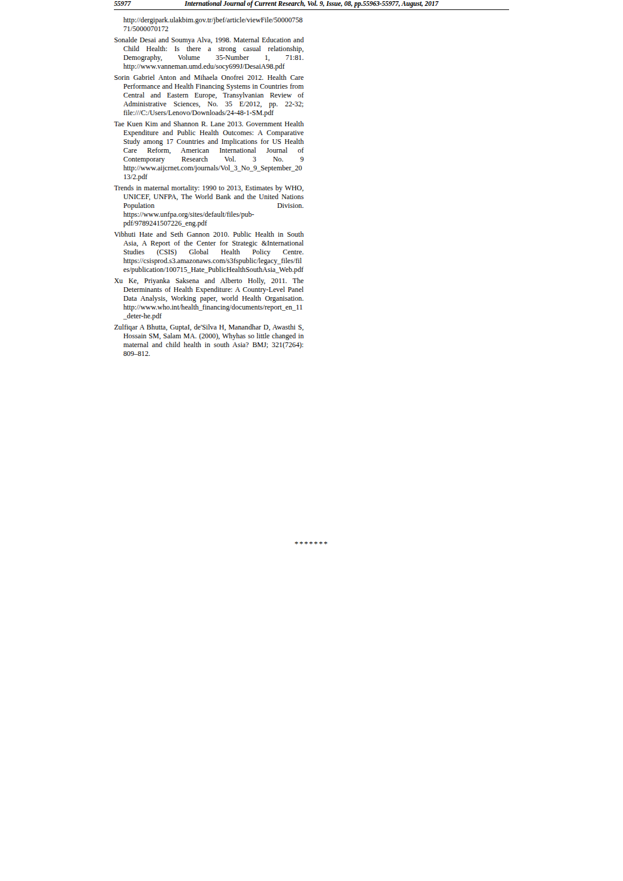55977 International Journal of Current Research, Vol. 9, Issue, 08, pp.55963-55977, August, 2017 55977
http://dergipark.ulakbim.gov.tr/jbef/article/viewFile/5000075871/5000070172
Sonalde Desai and Soumya Alva, 1998. Maternal Education and Child Health: Is there a strong casual relationship, Demography, Volume 35-Number 1, 71:81. http://www.vanneman.umd.edu/socy699J/DesaiA98.pdf
Sorin Gabriel Anton and Mihaela Onofrei 2012. Health Care Performance and Health Financing Systems in Countries from Central and Eastern Europe, Transylvanian Review of Administrative Sciences, No. 35 E/2012, pp. 22-32; file:///C:/Users/Lenovo/Downloads/24-48-1-SM.pdf
Tae Kuen Kim and Shannon R. Lane 2013. Government Health Expenditure and Public Health Outcomes: A Comparative Study among 17 Countries and Implications for US Health Care Reform, American International Journal of Contemporary Research Vol. 3 No. 9 http://www.aijcrnet.com/journals/Vol_3_No_9_September_2013/2.pdf
Trends in maternal mortality: 1990 to 2013, Estimates by WHO, UNICEF, UNFPA, The World Bank and the United Nations Population Division. https://www.unfpa.org/sites/default/files/pub-pdf/9789241507226_eng.pdf
Vibhuti Hate and Seth Gannon 2010. Public Health in South Asia, A Report of the Center for Strategic &International Studies (CSIS) Global Health Policy Centre. https://csisprod.s3.amazonaws.com/s3fspublic/legacy_files/files/publication/100715_Hate_PublicHealthSouthAsia_Web.pdf
Xu Ke, Priyanka Saksena and Alberto Holly, 2011. The Determinants of Health Expenditure: A Country-Level Panel Data Analysis, Working paper, world Health Organisation. http://www.who.int/health_financing/documents/report_en_11_deter-he.pdf
Zulfiqar A Bhutta, GuptaI, de'Silva H, Manandhar D, Awasthi S, Hossain SM, Salam MA. (2000), Whyhas so little changed in maternal and child health in south Asia? BMJ; 321(7264): 809–812.
*******